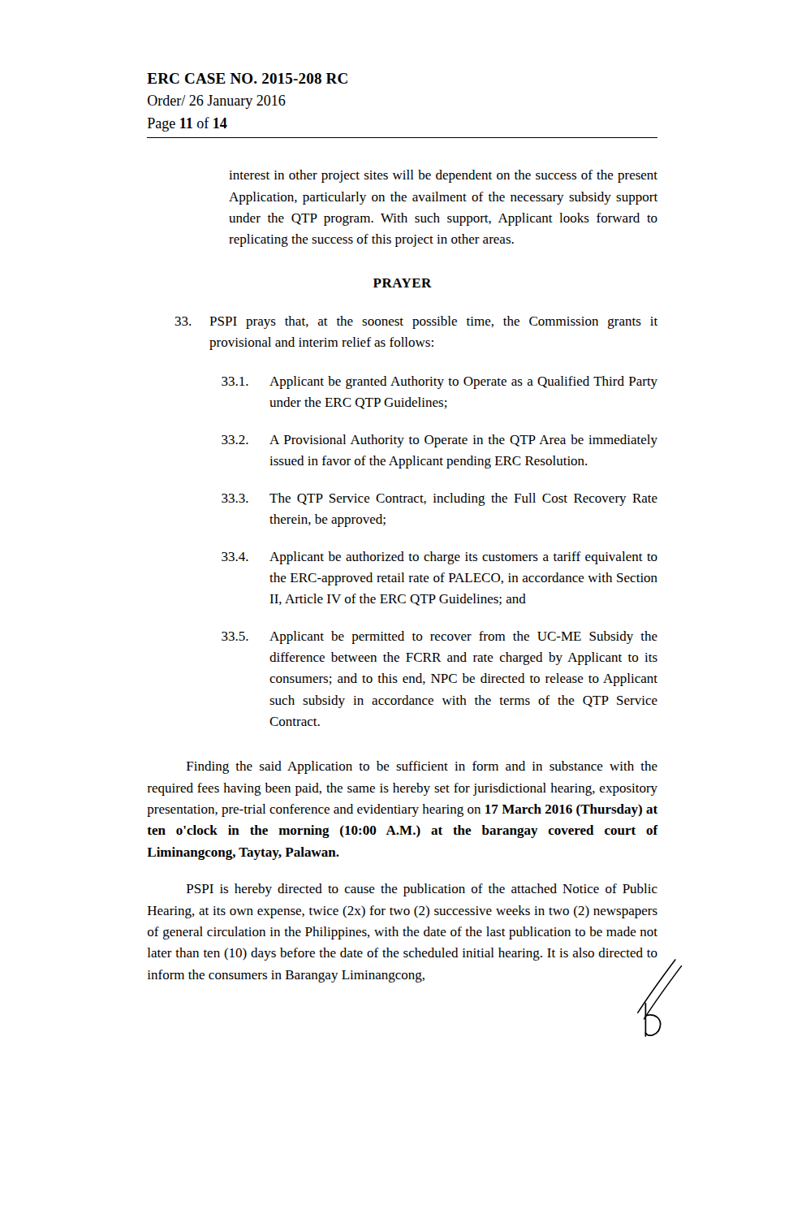ERC CASE NO. 2015-208 RC
Order/ 26 January 2016
Page 11 of 14
interest in other project sites will be dependent on the success of the present Application, particularly on the availment of the necessary subsidy support under the QTP program. With such support, Applicant looks forward to replicating the success of this project in other areas.
PRAYER
33.
PSPI prays that, at the soonest possible time, the Commission grants it provisional and interim relief as follows:
33.1. Applicant be granted Authority to Operate as a Qualified Third Party under the ERC QTP Guidelines;
33.2. A Provisional Authority to Operate in the QTP Area be immediately issued in favor of the Applicant pending ERC Resolution.
33.3. The QTP Service Contract, including the Full Cost Recovery Rate therein, be approved;
33.4. Applicant be authorized to charge its customers a tariff equivalent to the ERC-approved retail rate of PALECO, in accordance with Section II, Article IV of the ERC QTP Guidelines; and
33.5. Applicant be permitted to recover from the UC-ME Subsidy the difference between the FCRR and rate charged by Applicant to its consumers; and to this end, NPC be directed to release to Applicant such subsidy in accordance with the terms of the QTP Service Contract.
Finding the said Application to be sufficient in form and in substance with the required fees having been paid, the same is hereby set for jurisdictional hearing, expository presentation, pre-trial conference and evidentiary hearing on 17 March 2016 (Thursday) at ten o'clock in the morning (10:00 A.M.) at the barangay covered court of Liminangcong, Taytay, Palawan.
PSPI is hereby directed to cause the publication of the attached Notice of Public Hearing, at its own expense, twice (2x) for two (2) successive weeks in two (2) newspapers of general circulation in the Philippines, with the date of the last publication to be made not later than ten (10) days before the date of the scheduled initial hearing. It is also directed to inform the consumers in Barangay Liminangcong,